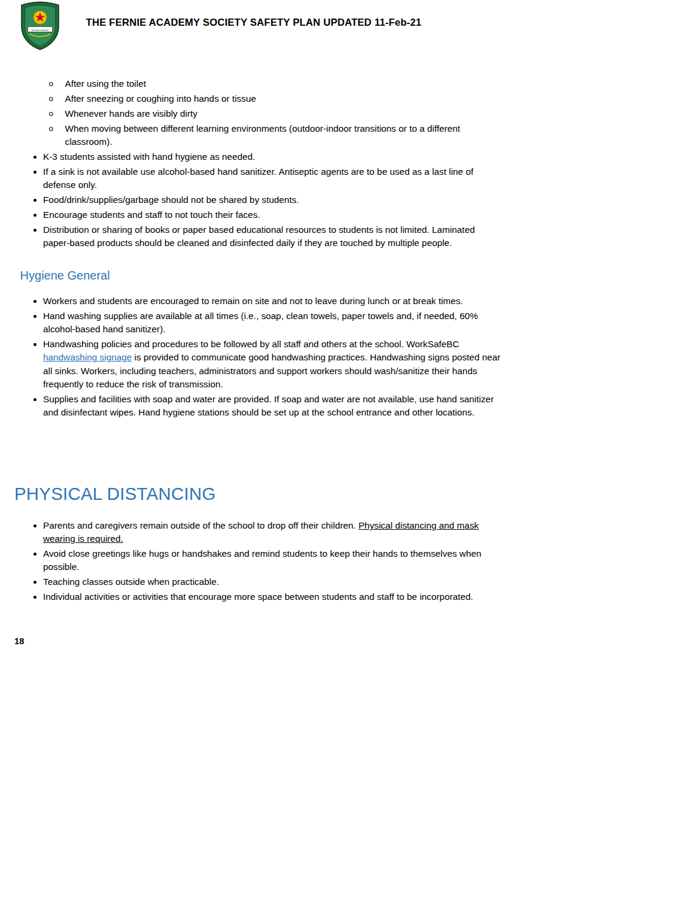EXCELLENCE
THE FERNIE ACADEMY SOCIETY SAFETY PLAN UPDATED 11-Feb-21
After using the toilet
After sneezing or coughing into hands or tissue
Whenever hands are visibly dirty
When moving between different learning environments (outdoor-indoor transitions or to a different classroom).
K-3 students assisted with hand hygiene as needed.
If a sink is not available use alcohol-based hand sanitizer. Antiseptic agents are to be used as a last line of defense only.
Food/drink/supplies/garbage should not be shared by students.
Encourage students and staff to not touch their faces.
Distribution or sharing of books or paper based educational resources to students is not limited. Laminated paper-based products should be cleaned and disinfected daily if they are touched by multiple people.
Hygiene General
Workers and students are encouraged to remain on site and not to leave during lunch or at break times.
Hand washing supplies are available at all times (i.e., soap, clean towels, paper towels and, if needed, 60% alcohol-based hand sanitizer).
Handwashing policies and procedures to be followed by all staff and others at the school. WorkSafeBC handwashing signage is provided to communicate good handwashing practices. Handwashing signs posted near all sinks. Workers, including teachers, administrators and support workers should wash/sanitize their hands frequently to reduce the risk of transmission.
Supplies and facilities with soap and water are provided. If soap and water are not available, use hand sanitizer and disinfectant wipes. Hand hygiene stations should be set up at the school entrance and other locations.
PHYSICAL DISTANCING
Parents and caregivers remain outside of the school to drop off their children. Physical distancing and mask wearing is required.
Avoid close greetings like hugs or handshakes and remind students to keep their hands to themselves when possible.
Teaching classes outside when practicable.
Individual activities or activities that encourage more space between students and staff to be incorporated.
18